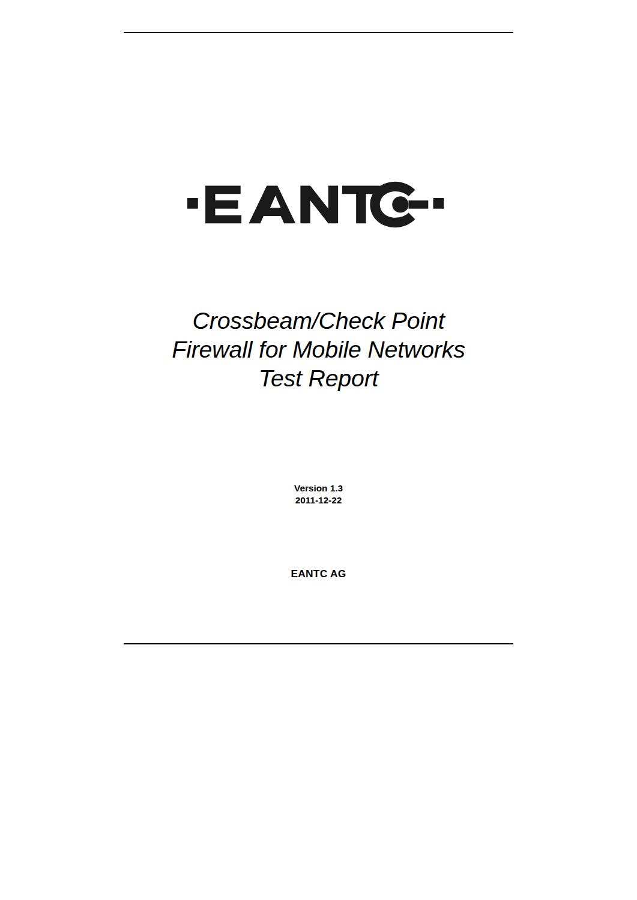Crossbeam/Check Point
Firewall for Mobile Networks
Test Report
Version 1.3
2011-12-22
EANTC AG